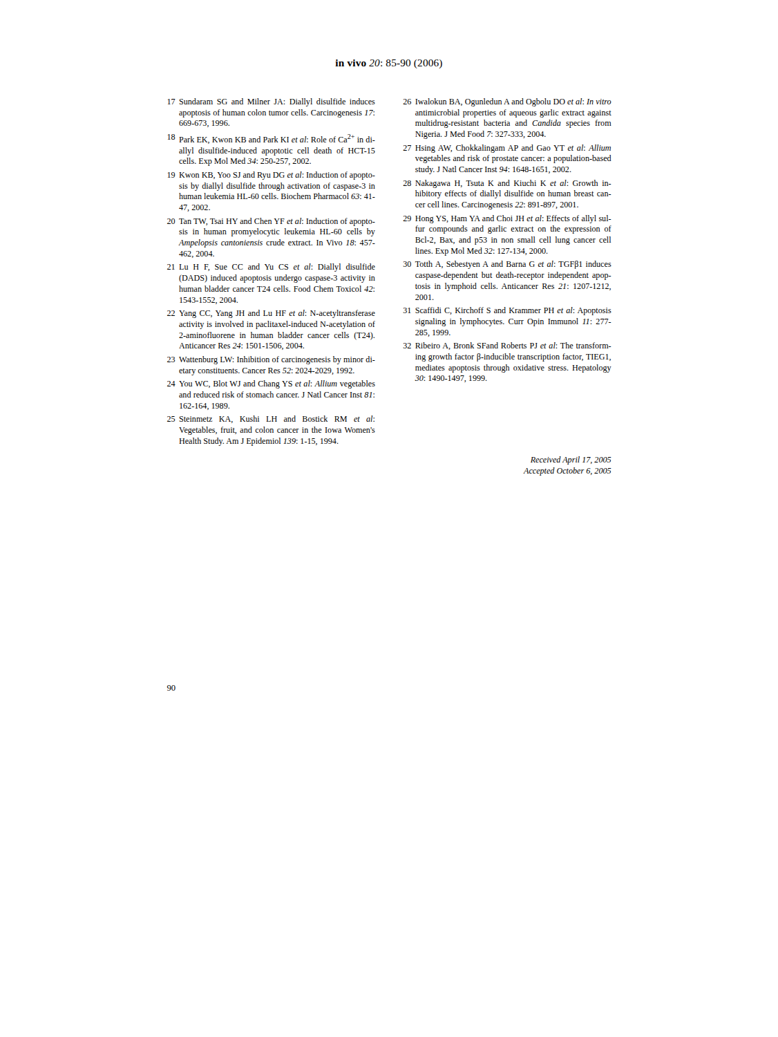in vivo 20: 85-90 (2006)
17 Sundaram SG and Milner JA: Diallyl disulfide induces apoptosis of human colon tumor cells. Carcinogenesis 17: 669-673, 1996.
18 Park EK, Kwon KB and Park KI et al: Role of Ca2+ in diallyl disulfide-induced apoptotic cell death of HCT-15 cells. Exp Mol Med 34: 250-257, 2002.
19 Kwon KB, Yoo SJ and Ryu DG et al: Induction of apoptosis by diallyl disulfide through activation of caspase-3 in human leukemia HL-60 cells. Biochem Pharmacol 63: 41-47, 2002.
20 Tan TW, Tsai HY and Chen YF et al: Induction of apoptosis in human promyelocytic leukemia HL-60 cells by Ampelopsis cantoniensis crude extract. In Vivo 18: 457-462, 2004.
21 Lu H F, Sue CC and Yu CS et al: Diallyl disulfide (DADS) induced apoptosis undergo caspase-3 activity in human bladder cancer T24 cells. Food Chem Toxicol 42: 1543-1552, 2004.
22 Yang CC, Yang JH and Lu HF et al: N-acetyltransferase activity is involved in paclitaxel-induced N-acetylation of 2-aminofluorene in human bladder cancer cells (T24). Anticancer Res 24: 1501-1506, 2004.
23 Wattenburg LW: Inhibition of carcinogenesis by minor dietary constituents. Cancer Res 52: 2024-2029, 1992.
24 You WC, Blot WJ and Chang YS et al: Allium vegetables and reduced risk of stomach cancer. J Natl Cancer Inst 81: 162-164, 1989.
25 Steinmetz KA, Kushi LH and Bostick RM et al: Vegetables, fruit, and colon cancer in the Iowa Women's Health Study. Am J Epidemiol 139: 1-15, 1994.
26 Iwalokun BA, Ogunledun A and Ogbolu DO et al: In vitro antimicrobial properties of aqueous garlic extract against multidrug-resistant bacteria and Candida species from Nigeria. J Med Food 7: 327-333, 2004.
27 Hsing AW, Chokkalingam AP and Gao YT et al: Allium vegetables and risk of prostate cancer: a population-based study. J Natl Cancer Inst 94: 1648-1651, 2002.
28 Nakagawa H, Tsuta K and Kiuchi K et al: Growth inhibitory effects of diallyl disulfide on human breast cancer cell lines. Carcinogenesis 22: 891-897, 2001.
29 Hong YS, Ham YA and Choi JH et al: Effects of allyl sulfur compounds and garlic extract on the expression of Bcl-2, Bax, and p53 in non small cell lung cancer cell lines. Exp Mol Med 32: 127-134, 2000.
30 Totth A, Sebestyen A and Barna G et al: TGFβ1 induces caspase-dependent but death-receptor independent apoptosis in lymphoid cells. Anticancer Res 21: 1207-1212, 2001.
31 Scaffidi C, Kirchoff S and Krammer PH et al: Apoptosis signaling in lymphocytes. Curr Opin Immunol 11: 277-285, 1999.
32 Ribeiro A, Bronk SFand Roberts PJ et al: The transforming growth factor β-inducible transcription factor, TIEG1, mediates apoptosis through oxidative stress. Hepatology 30: 1490-1497, 1999.
Received April 17, 2005
Accepted October 6, 2005
90